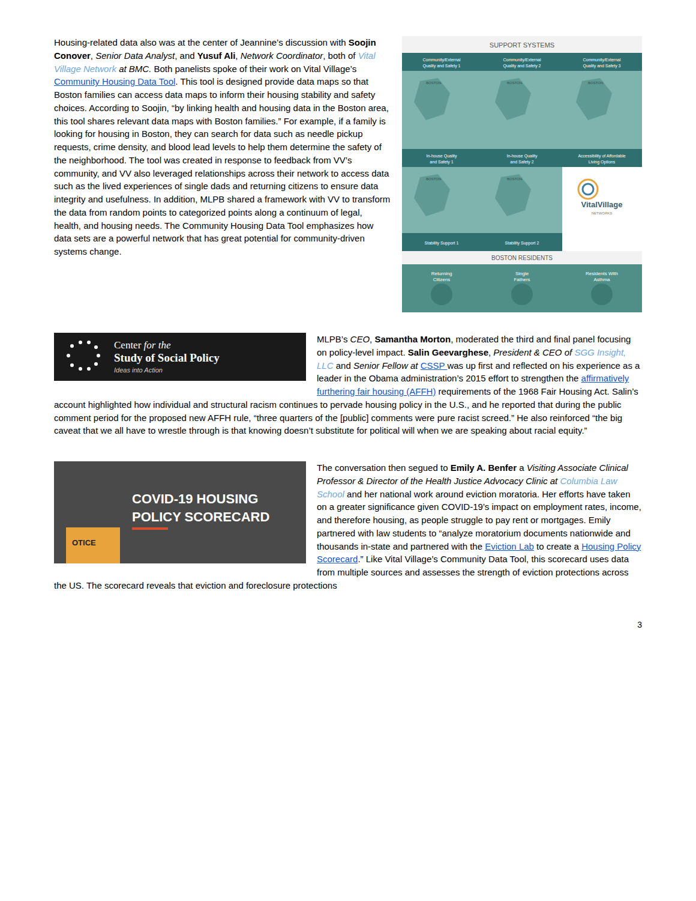SUPPORT SYSTEMS Community/External Quality and Safety 1 Community/External Quality and Safety 2 Community/External Quality and Safety 3 BOSTON BOSTON BOSTON In-house Quality and Safety 1 In-house Quality and Safety 2 Accessibility of Affordable Living Options BOSTON BOSTON VitalVillage NETWORKS Stability Support 1 Stability Support 2 BOSTON RESIDENTS Returning Citizens Single Fathers Residents With Asthma
Housing-related data also was at the center of Jeannine’s discussion with Soojin Conover, Senior Data Analyst, and Yusuf Ali, Network Coordinator, both of Vital Village Network at BMC. Both panelists spoke of their work on Vital Village’s Community Housing Data Tool. This tool is designed provide data maps so that Boston families can access data maps to inform their housing stability and safety choices. According to Soojin, “by linking health and housing data in the Boston area, this tool shares relevant data maps with Boston families.” For example, if a family is looking for housing in Boston, they can search for data such as needle pickup requests, crime density, and blood lead levels to help them determine the safety of the neighborhood. The tool was created in response to feedback from VV’s community, and VV also leveraged relationships across their network to access data such as the lived experiences of single dads and returning citizens to ensure data integrity and usefulness. In addition, MLPB shared a framework with VV to transform the data from random points to categorized points along a continuum of legal, health, and housing needs. The Community Housing Data Tool emphasizes how data sets are a powerful network that has great potential for community-driven systems change.
Center for the Study of Social Policy Ideas into Action
MLPB’s CEO, Samantha Morton, moderated the third and final panel focusing on policy-level impact. Salin Geevarghese, President & CEO of SGG Insight, LLC and Senior Fellow at CSSP was up first and reflected on his experience as a leader in the Obama administration’s 2015 effort to strengthen the affirmatively furthering fair housing (AFFH) requirements of the 1968 Fair Housing Act. Salin’s account highlighted how individual and structural racism continues to pervade housing policy in the U.S., and he reported that during the public comment period for the proposed new AFFH rule, “three quarters of the [public] comments were pure racist screed.” He also reinforced “the big caveat that we all have to wrestle through is that knowing doesn’t substitute for political will when we are speaking about racial equity.”
OTICE COVID-19 HOUSING POLICY SCORECARD
The conversation then segued to Emily A. Benfer a Visiting Associate Clinical Professor & Director of the Health Justice Advocacy Clinic at Columbia Law School and her national work around eviction moratoria. Her efforts have taken on a greater significance given COVID-19’s impact on employment rates, income, and therefore housing, as people struggle to pay rent or mortgages. Emily partnered with law students to “analyze moratorium documents nationwide and thousands in-state and partnered with the Eviction Lab to create a Housing Policy Scorecard.” Like Vital Village’s Community Data Tool, this scorecard uses data from multiple sources and assesses the strength of eviction protections across the US. The scorecard reveals that eviction and foreclosure protections
3